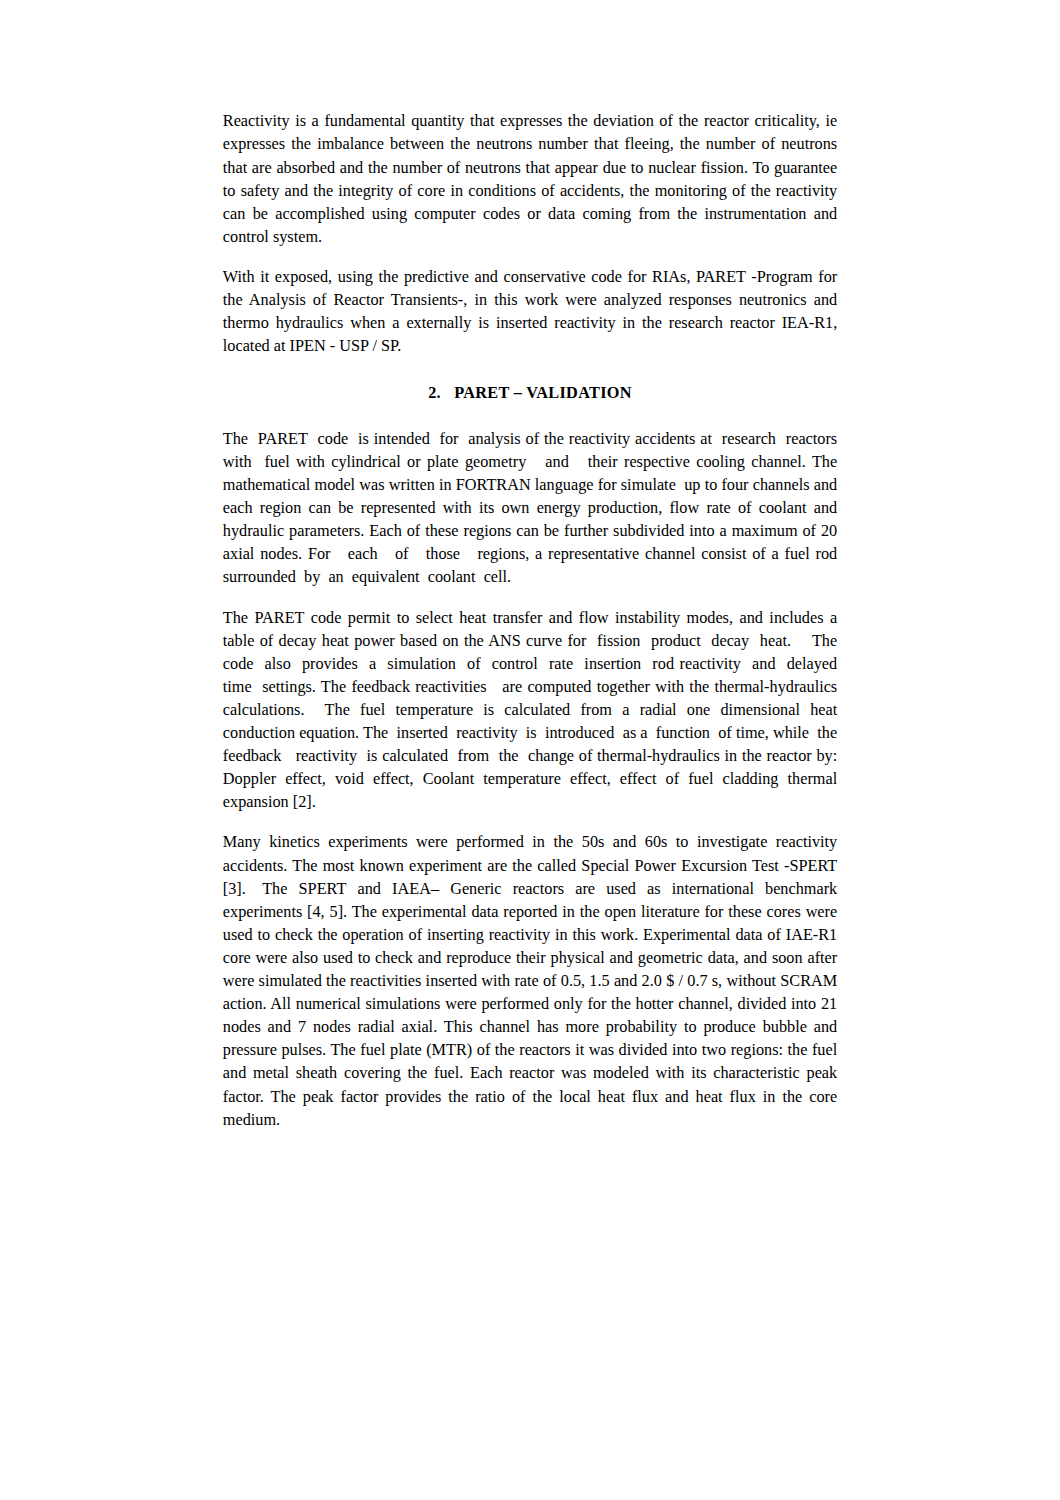Reactivity is a fundamental quantity that expresses the deviation of the reactor criticality, ie expresses the imbalance between the neutrons number that fleeing, the number of neutrons that are absorbed and the number of neutrons that appear due to nuclear fission. To guarantee to safety and the integrity of core in conditions of accidents, the monitoring of the reactivity can be accomplished using computer codes or data coming from the instrumentation and control system.
With it exposed, using the predictive and conservative code for RIAs, PARET -Program for the Analysis of Reactor Transients-, in this work were analyzed responses neutronics and thermo hydraulics when a externally is inserted reactivity in the research reactor IEA-R1, located at IPEN - USP / SP.
2. PARET – VALIDATION
The PARET code is intended for analysis of the reactivity accidents at research reactors with fuel with cylindrical or plate geometry and their respective cooling channel. The mathematical model was written in FORTRAN language for simulate up to four channels and each region can be represented with its own energy production, flow rate of coolant and hydraulic parameters. Each of these regions can be further subdivided into a maximum of 20 axial nodes. For each of those regions, a representative channel consist of a fuel rod surrounded by an equivalent coolant cell.
The PARET code permit to select heat transfer and flow instability modes, and includes a table of decay heat power based on the ANS curve for fission product decay heat. The code also provides a simulation of control rate insertion rod reactivity and delayed time settings. The feedback reactivities are computed together with the thermal-hydraulics calculations. The fuel temperature is calculated from a radial one dimensional heat conduction equation. The inserted reactivity is introduced as a function of time, while the feedback reactivity is calculated from the change of thermal-hydraulics in the reactor by: Doppler effect, void effect, Coolant temperature effect, effect of fuel cladding thermal expansion [2].
Many kinetics experiments were performed in the 50s and 60s to investigate reactivity accidents. The most known experiment are the called Special Power Excursion Test -SPERT [3]. The SPERT and IAEA– Generic reactors are used as international benchmark experiments [4, 5]. The experimental data reported in the open literature for these cores were used to check the operation of inserting reactivity in this work. Experimental data of IAE-R1 core were also used to check and reproduce their physical and geometric data, and soon after were simulated the reactivities inserted with rate of 0.5, 1.5 and 2.0 $ / 0.7 s, without SCRAM action. All numerical simulations were performed only for the hotter channel, divided into 21 nodes and 7 nodes radial axial. This channel has more probability to produce bubble and pressure pulses. The fuel plate (MTR) of the reactors it was divided into two regions: the fuel and metal sheath covering the fuel. Each reactor was modeled with its characteristic peak factor. The peak factor provides the ratio of the local heat flux and heat flux in the core medium.